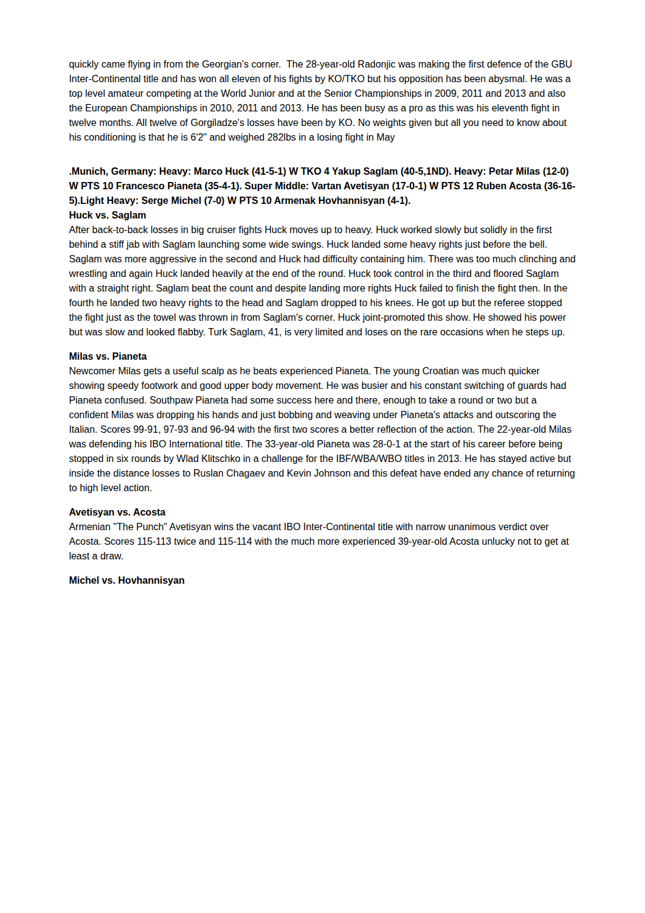quickly came flying in from the Georgian's corner. The 28-year-old Radonjic was making the first defence of the GBU Inter-Continental title and has won all eleven of his fights by KO/TKO but his opposition has been abysmal. He was a top level amateur competing at the World Junior and at the Senior Championships in 2009, 2011 and 2013 and also the European Championships in 2010, 2011 and 2013. He has been busy as a pro as this was his eleventh fight in twelve months. All twelve of Gorgiladze's losses have been by KO. No weights given but all you need to know about his conditioning is that he is 6'2" and weighed 282lbs in a losing fight in May
.Munich, Germany: Heavy: Marco Huck (41-5-1) W TKO 4 Yakup Saglam (40-5,1ND). Heavy: Petar Milas (12-0) W PTS 10 Francesco Pianeta (35-4-1). Super Middle: Vartan Avetisyan (17-0-1) W PTS 12 Ruben Acosta (36-16-5).Light Heavy: Serge Michel (7-0) W PTS 10 Armenak Hovhannisyan (4-1).
Huck vs. Saglam
After back-to-back losses in big cruiser fights Huck moves up to heavy. Huck worked slowly but solidly in the first behind a stiff jab with Saglam launching some wide swings. Huck landed some heavy rights just before the bell. Saglam was more aggressive in the second and Huck had difficulty containing him. There was too much clinching and wrestling and again Huck landed heavily at the end of the round. Huck took control in the third and floored Saglam with a straight right. Saglam beat the count and despite landing more rights Huck failed to finish the fight then. In the fourth he landed two heavy rights to the head and Saglam dropped to his knees. He got up but the referee stopped the fight just as the towel was thrown in from Saglam's corner. Huck joint-promoted this show. He showed his power but was slow and looked flabby. Turk Saglam, 41, is very limited and loses on the rare occasions when he steps up.
Milas vs. Pianeta
Newcomer Milas gets a useful scalp as he beats experienced Pianeta. The young Croatian was much quicker showing speedy footwork and good upper body movement. He was busier and his constant switching of guards had Pianeta confused. Southpaw Pianeta had some success here and there, enough to take a round or two but a confident Milas was dropping his hands and just bobbing and weaving under Pianeta's attacks and outscoring the Italian. Scores 99-91, 97-93 and 96-94 with the first two scores a better reflection of the action. The 22-year-old Milas was defending his IBO International title. The 33-year-old Pianeta was 28-0-1 at the start of his career before being stopped in six rounds by Wlad Klitschko in a challenge for the IBF/WBA/WBO titles in 2013. He has stayed active but inside the distance losses to Ruslan Chagaev and Kevin Johnson and this defeat have ended any chance of returning to high level action.
Avetisyan vs. Acosta
Armenian "The Punch" Avetisyan wins the vacant IBO Inter-Continental title with narrow unanimous verdict over Acosta. Scores 115-113 twice and 115-114 with the much more experienced 39-year-old Acosta unlucky not to get at least a draw.
Michel vs. Hovhannisyan